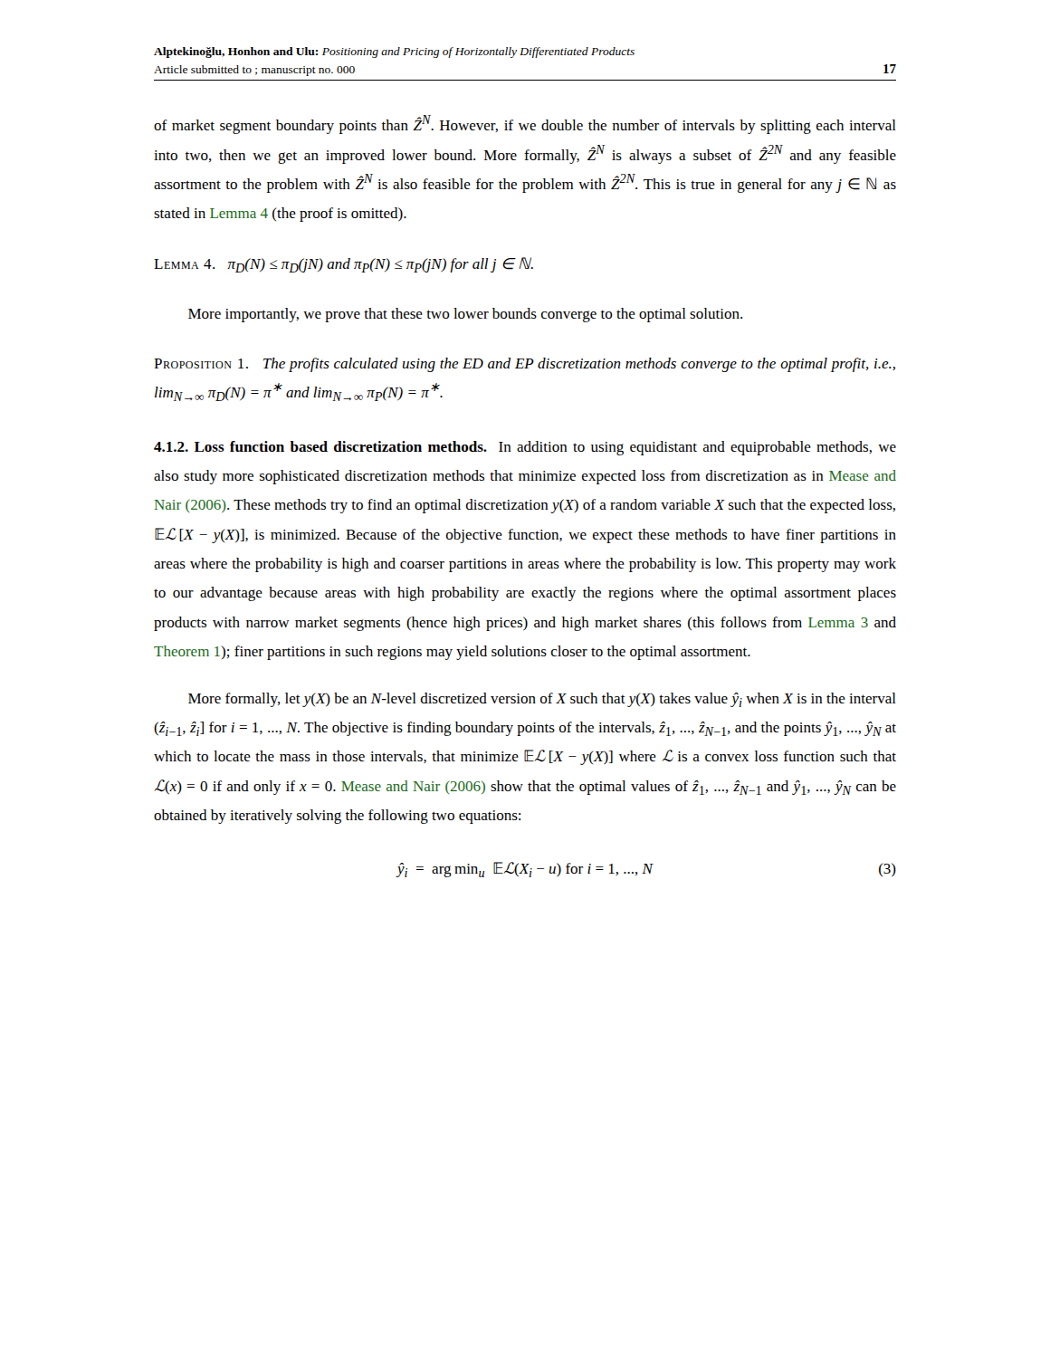Alptekinoğlu, Honhon and Ulu: Positioning and Pricing of Horizontally Differentiated Products
Article submitted to ; manuscript no. 000 17
of market segment boundary points than ẐN. However, if we double the number of intervals by splitting each interval into two, then we get an improved lower bound. More formally, ẐN is always a subset of Ẑ2N and any feasible assortment to the problem with ẐN is also feasible for the problem with Ẑ2N. This is true in general for any j ∈ ℕ as stated in Lemma 4 (the proof is omitted).
Lemma 4. πD(N) ≤ πD(jN) and πP(N) ≤ πP(jN) for all j ∈ ℕ.
More importantly, we prove that these two lower bounds converge to the optimal solution.
Proposition 1. The profits calculated using the ED and EP discretization methods converge to the optimal profit, i.e., limN→∞ πD(N) = π∗ and limN→∞ πP(N) = π∗.
4.1.2. Loss function based discretization methods.
In addition to using equidistant and equiprobable methods, we also study more sophisticated discretization methods that minimize expected loss from discretization as in Mease and Nair (2006). These methods try to find an optimal discretization y(X) of a random variable X such that the expected loss, 𝔼ℒ [X − y(X)], is minimized. Because of the objective function, we expect these methods to have finer partitions in areas where the probability is high and coarser partitions in areas where the probability is low. This property may work to our advantage because areas with high probability are exactly the regions where the optimal assortment places products with narrow market segments (hence high prices) and high market shares (this follows from Lemma 3 and Theorem 1); finer partitions in such regions may yield solutions closer to the optimal assortment.
More formally, let y(X) be an N-level discretized version of X such that y(X) takes value ŷi when X is in the interval (ẑi−1, ẑi] for i = 1, ..., N. The objective is finding boundary points of the intervals, ẑ1, ..., ẑN−1, and the points ŷ1, ..., ŷN at which to locate the mass in those intervals, that minimize 𝔼ℒ [X − y(X)] where ℒ is a convex loss function such that ℒ(x) = 0 if and only if x = 0. Mease and Nair (2006) show that the optimal values of ẑ1, ..., ẑN−1 and ŷ1, ..., ŷN can be obtained by iteratively solving the following two equations:
ŷi = arg minu 𝔼ℒ(Xi − u) for i = 1, ..., N (3)